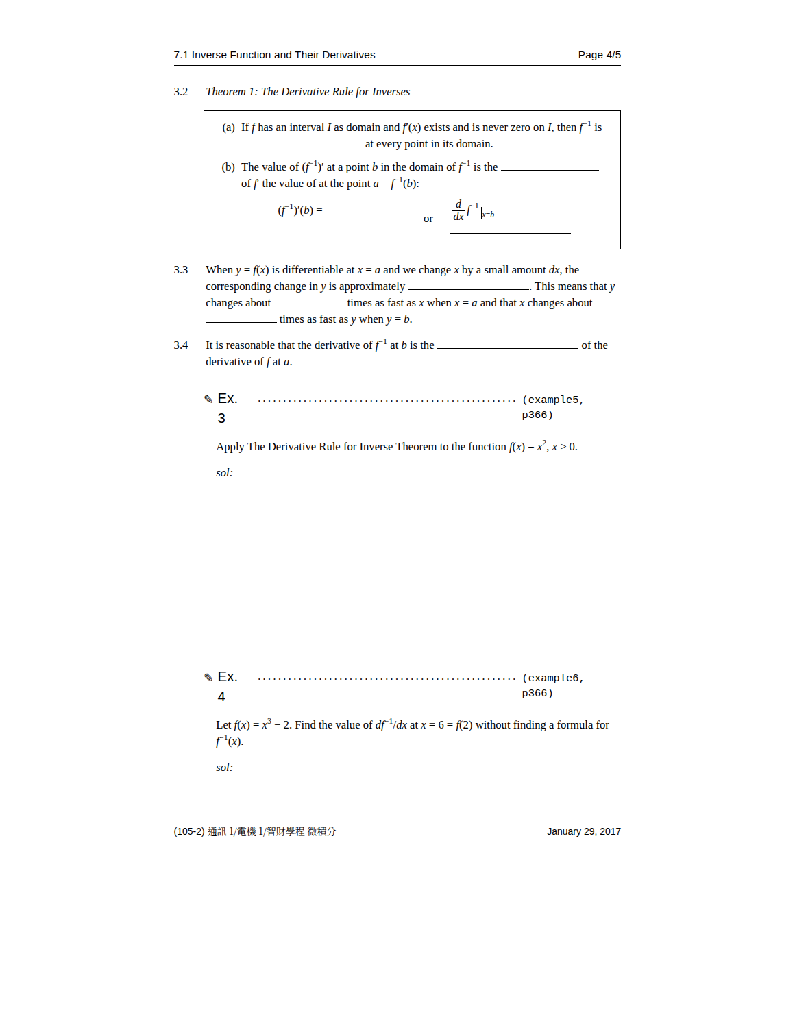7.1 Inverse Function and Their Derivatives
Page 4/5
3.2
Theorem 1: The Derivative Rule for Inverses
(a)
If f has an interval I as domain and f′(x) exists and is never zero on I, then f−1 is at every point in its domain.
(b)
The value of (f−1)′ at a point b in the domain of f−1 is the of f′ the value of at the point a = f−1(b):
(f−1)′(b) = or ddx f−1 x=b=
3.3
When y = f(x) is differentiable at x = a and we change x by a small amount dx, the corresponding change in y is approximately . This means that y changes about times as fast as x when x = a and that x changes about times as fast as y when y = b.
3.4
It is reasonable that the derivative of f−1 at b is the of the derivative of f at a.
✎ Ex. 3 ................................................... (example5, p366)
Apply The Derivative Rule for Inverse Theorem to the function f(x) = x2, x ≥ 0.
sol:
✎ Ex. 4 ................................................... (example6, p366)
Let f(x) = x3 − 2. Find the value of df−1/dx at x = 6 = f(2) without finding a formula for f−1(x).
sol:
(105-2) 通訊 1/電機 1/智財學程 微積分
January 29, 2017